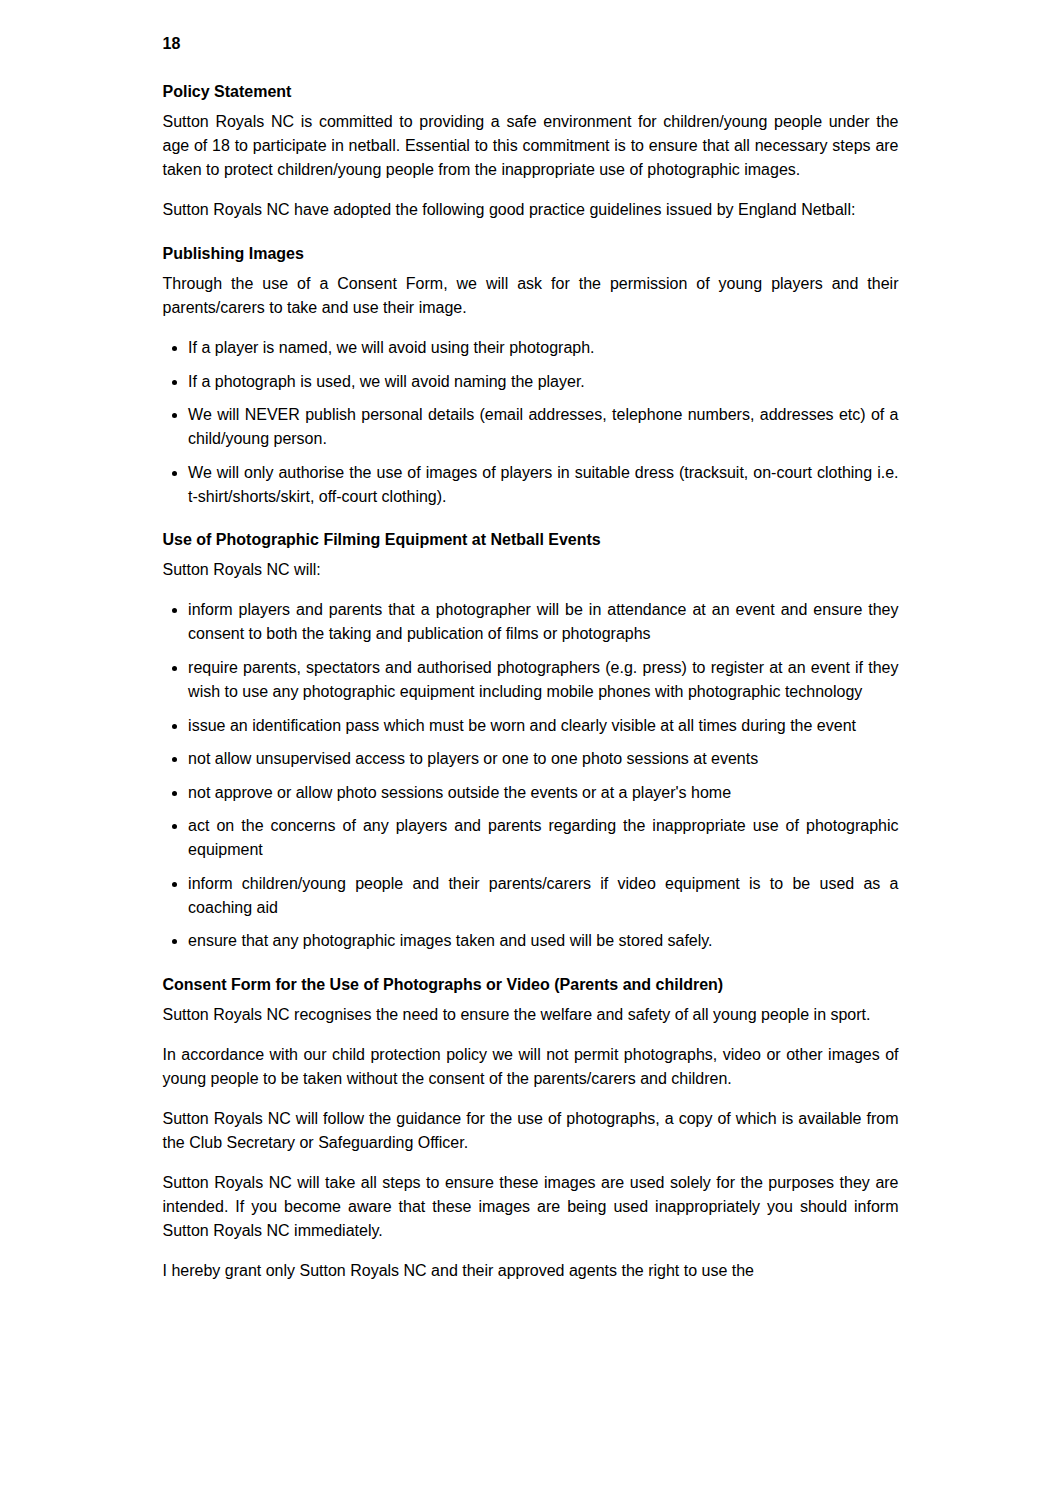18
Policy Statement
Sutton Royals NC is committed to providing a safe environment for children/young people under the age of 18 to participate in netball. Essential to this commitment is to ensure that all necessary steps are taken to protect children/young people from the inappropriate use of photographic images.
Sutton Royals NC have adopted the following good practice guidelines issued by England Netball:
Publishing Images
Through the use of a Consent Form, we will ask for the permission of young players and their parents/carers to take and use their image.
If a player is named, we will avoid using their photograph.
If a photograph is used, we will avoid naming the player.
We will NEVER publish personal details (email addresses, telephone numbers, addresses etc) of a child/young person.
We will only authorise the use of images of players in suitable dress (tracksuit, on-court clothing i.e. t-shirt/shorts/skirt, off-court clothing).
Use of Photographic Filming Equipment at Netball Events
Sutton Royals NC will:
inform players and parents that a photographer will be in attendance at an event and ensure they consent to both the taking and publication of films or photographs
require parents, spectators and authorised photographers (e.g. press) to register at an event if they wish to use any photographic equipment including mobile phones with photographic technology
issue an identification pass which must be worn and clearly visible at all times during the event
not allow unsupervised access to players or one to one photo sessions at events
not approve or allow photo sessions outside the events or at a player's home
act on the concerns of any players and parents regarding the inappropriate use of photographic equipment
inform children/young people and their parents/carers if video equipment is to be used as a coaching aid
ensure that any photographic images taken and used will be stored safely.
Consent Form for the Use of Photographs or Video (Parents and children)
Sutton Royals NC recognises the need to ensure the welfare and safety of all young people in sport.
In accordance with our child protection policy we will not permit photographs, video or other images of young people to be taken without the consent of the parents/carers and children.
Sutton Royals NC will follow the guidance for the use of photographs, a copy of which is available from the Club Secretary or Safeguarding Officer.
Sutton Royals NC will take all steps to ensure these images are used solely for the purposes they are intended. If you become aware that these images are being used inappropriately you should inform Sutton Royals NC immediately.
I hereby grant only Sutton Royals NC and their approved agents the right to use the